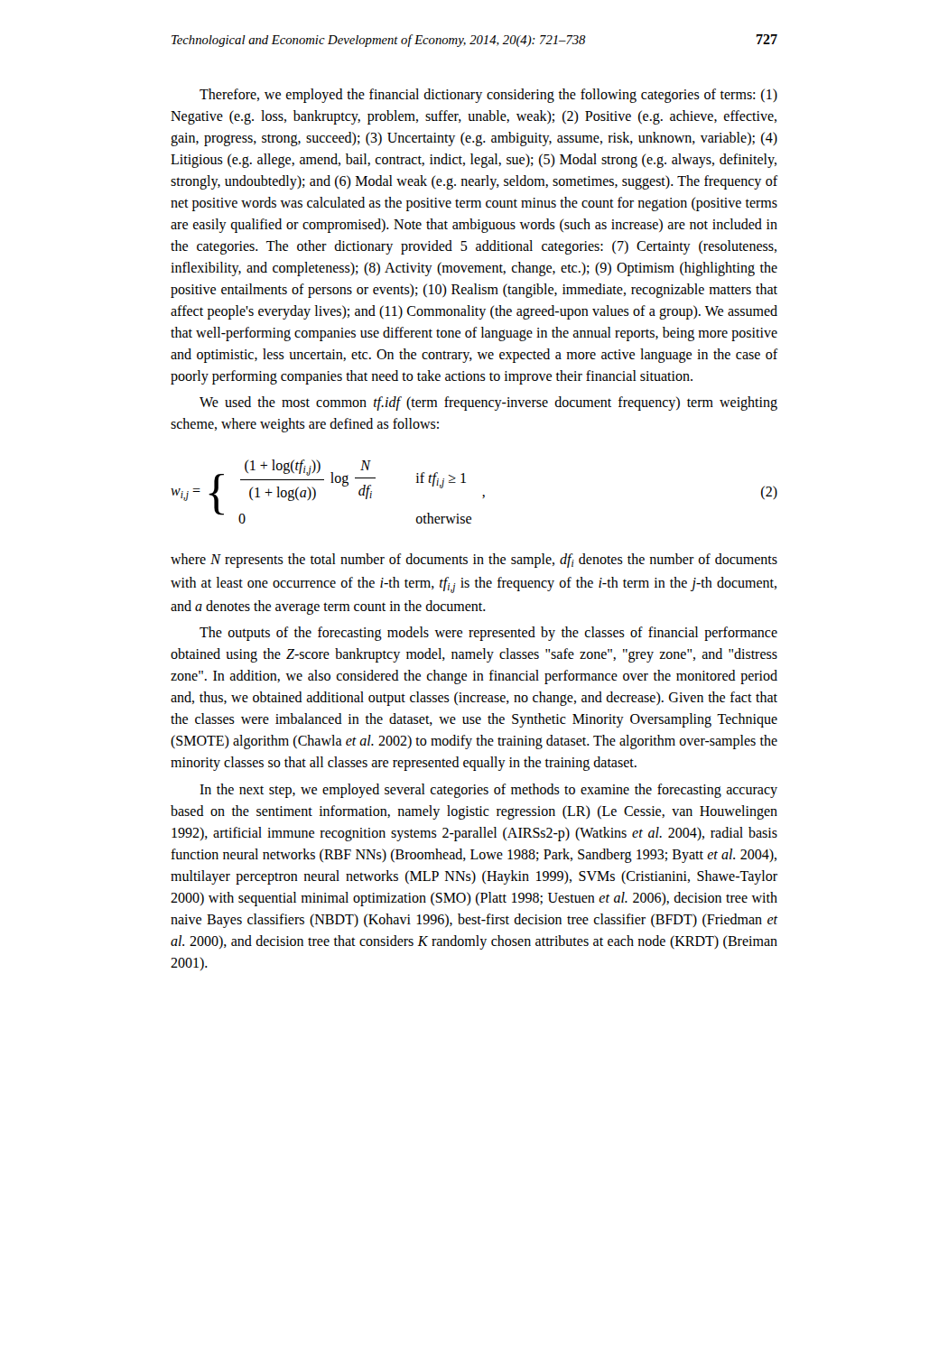Technological and Economic Development of Economy, 2014, 20(4): 721–738 727
Therefore, we employed the financial dictionary considering the following categories of terms: (1) Negative (e.g. loss, bankruptcy, problem, suffer, unable, weak); (2) Positive (e.g. achieve, effective, gain, progress, strong, succeed); (3) Uncertainty (e.g. ambiguity, assume, risk, unknown, variable); (4) Litigious (e.g. allege, amend, bail, contract, indict, legal, sue); (5) Modal strong (e.g. always, definitely, strongly, undoubtedly); and (6) Modal weak (e.g. nearly, seldom, sometimes, suggest). The frequency of net positive words was calculated as the positive term count minus the count for negation (positive terms are easily qualified or compromised). Note that ambiguous words (such as increase) are not included in the categories. The other dictionary provided 5 additional categories: (7) Certainty (resoluteness, inflexibility, and completeness); (8) Activity (movement, change, etc.); (9) Optimism (highlighting the positive entailments of persons or events); (10) Realism (tangible, immediate, recognizable matters that affect people's everyday lives); and (11) Commonality (the agreed-upon values of a group). We assumed that well-performing companies use different tone of language in the annual reports, being more positive and optimistic, less uncertain, etc. On the contrary, we expected a more active language in the case of poorly performing companies that need to take actions to improve their financial situation.
We used the most common tf.idf (term frequency-inverse document frequency) term weighting scheme, where weights are defined as follows:
wi,j = {
| (1 + log( tf i,j )) (1 + log( a )) log N df i | if tf i,j ≥ 1 |
| 0 | otherwise |
,
(2)
where N represents the total number of documents in the sample, dfi denotes the number of documents with at least one occurrence of the i-th term, tfi,j is the frequency of the i-th term in the j-th document, and a denotes the average term count in the document.
The outputs of the forecasting models were represented by the classes of financial performance obtained using the Z-score bankruptcy model, namely classes "safe zone", "grey zone", and "distress zone". In addition, we also considered the change in financial performance over the monitored period and, thus, we obtained additional output classes (increase, no change, and decrease). Given the fact that the classes were imbalanced in the dataset, we use the Synthetic Minority Oversampling Technique (SMOTE) algorithm (Chawla et al. 2002) to modify the training dataset. The algorithm over-samples the minority classes so that all classes are represented equally in the training dataset.
In the next step, we employed several categories of methods to examine the forecasting accuracy based on the sentiment information, namely logistic regression (LR) (Le Cessie, van Houwelingen 1992), artificial immune recognition systems 2-parallel (AIRSs2-p) (Watkins et al. 2004), radial basis function neural networks (RBF NNs) (Broomhead, Lowe 1988; Park, Sandberg 1993; Byatt et al. 2004), multilayer perceptron neural networks (MLP NNs) (Haykin 1999), SVMs (Cristianini, Shawe-Taylor 2000) with sequential minimal optimization (SMO) (Platt 1998; Uestuen et al. 2006), decision tree with naive Bayes classifiers (NBDT) (Kohavi 1996), best-first decision tree classifier (BFDT) (Friedman et al. 2000), and decision tree that considers K randomly chosen attributes at each node (KRDT) (Breiman 2001).